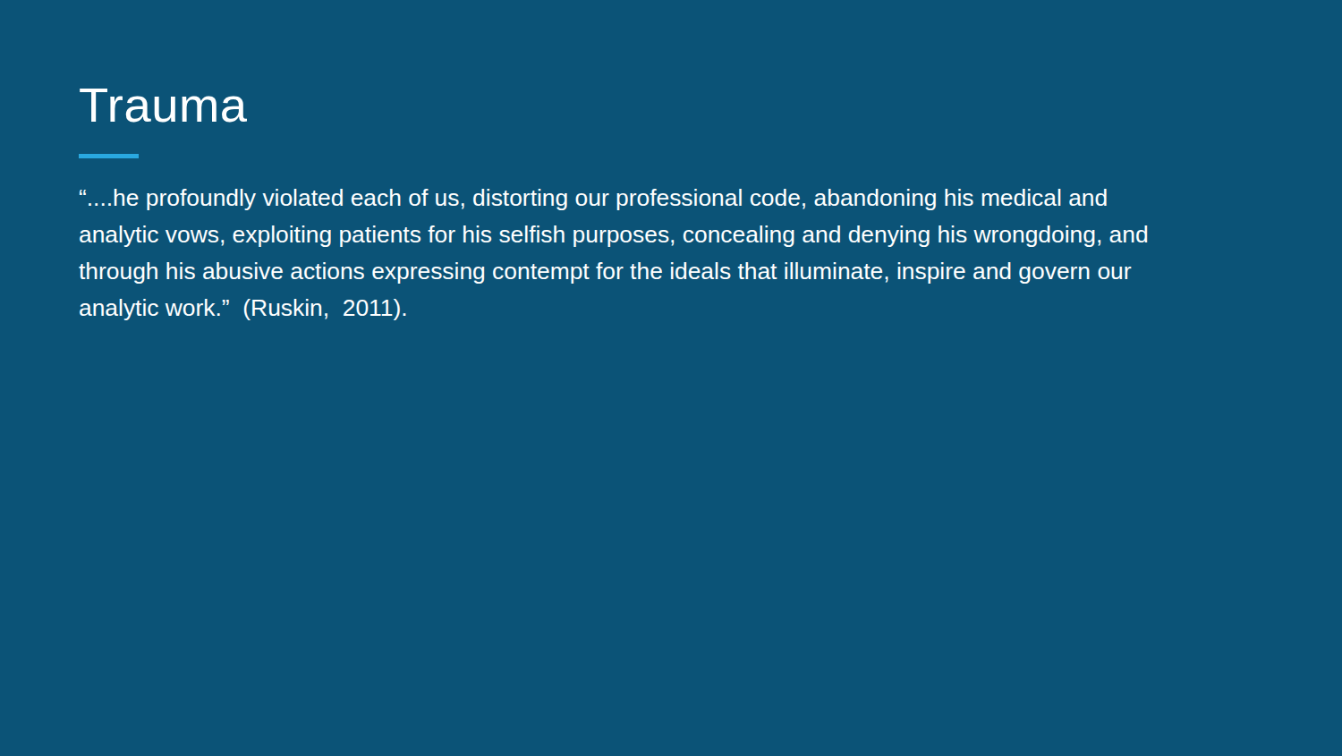Trauma
“....he profoundly violated each of us, distorting our professional code, abandoning his medical and analytic vows, exploiting patients for his selfish purposes, concealing and denying his wrongdoing, and through his abusive actions expressing contempt for the ideals that illuminate, inspire and govern our analytic work.” (Ruskin, 2011).